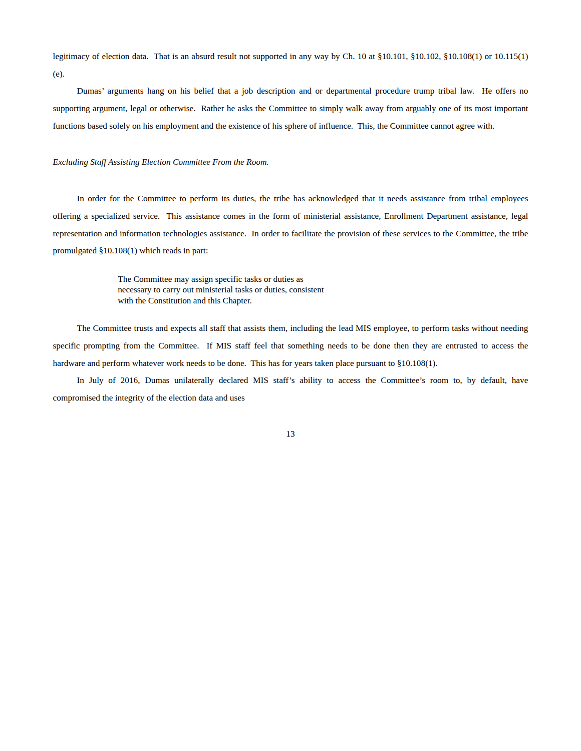legitimacy of election data. That is an absurd result not supported in any way by Ch. 10 at §10.101, §10.102, §10.108(1) or 10.115(1)(e).
Dumas’ arguments hang on his belief that a job description and or departmental procedure trump tribal law. He offers no supporting argument, legal or otherwise. Rather he asks the Committee to simply walk away from arguably one of its most important functions based solely on his employment and the existence of his sphere of influence. This, the Committee cannot agree with.
Excluding Staff Assisting Election Committee From the Room.
In order for the Committee to perform its duties, the tribe has acknowledged that it needs assistance from tribal employees offering a specialized service. This assistance comes in the form of ministerial assistance, Enrollment Department assistance, legal representation and information technologies assistance. In order to facilitate the provision of these services to the Committee, the tribe promulgated §10.108(1) which reads in part:
The Committee may assign specific tasks or duties as
necessary to carry out ministerial tasks or duties, consistent
with the Constitution and this Chapter.
The Committee trusts and expects all staff that assists them, including the lead MIS employee, to perform tasks without needing specific prompting from the Committee. If MIS staff feel that something needs to be done then they are entrusted to access the hardware and perform whatever work needs to be done. This has for years taken place pursuant to §10.108(1).
In July of 2016, Dumas unilaterally declared MIS staff’s ability to access the Committee’s room to, by default, have compromised the integrity of the election data and uses
13